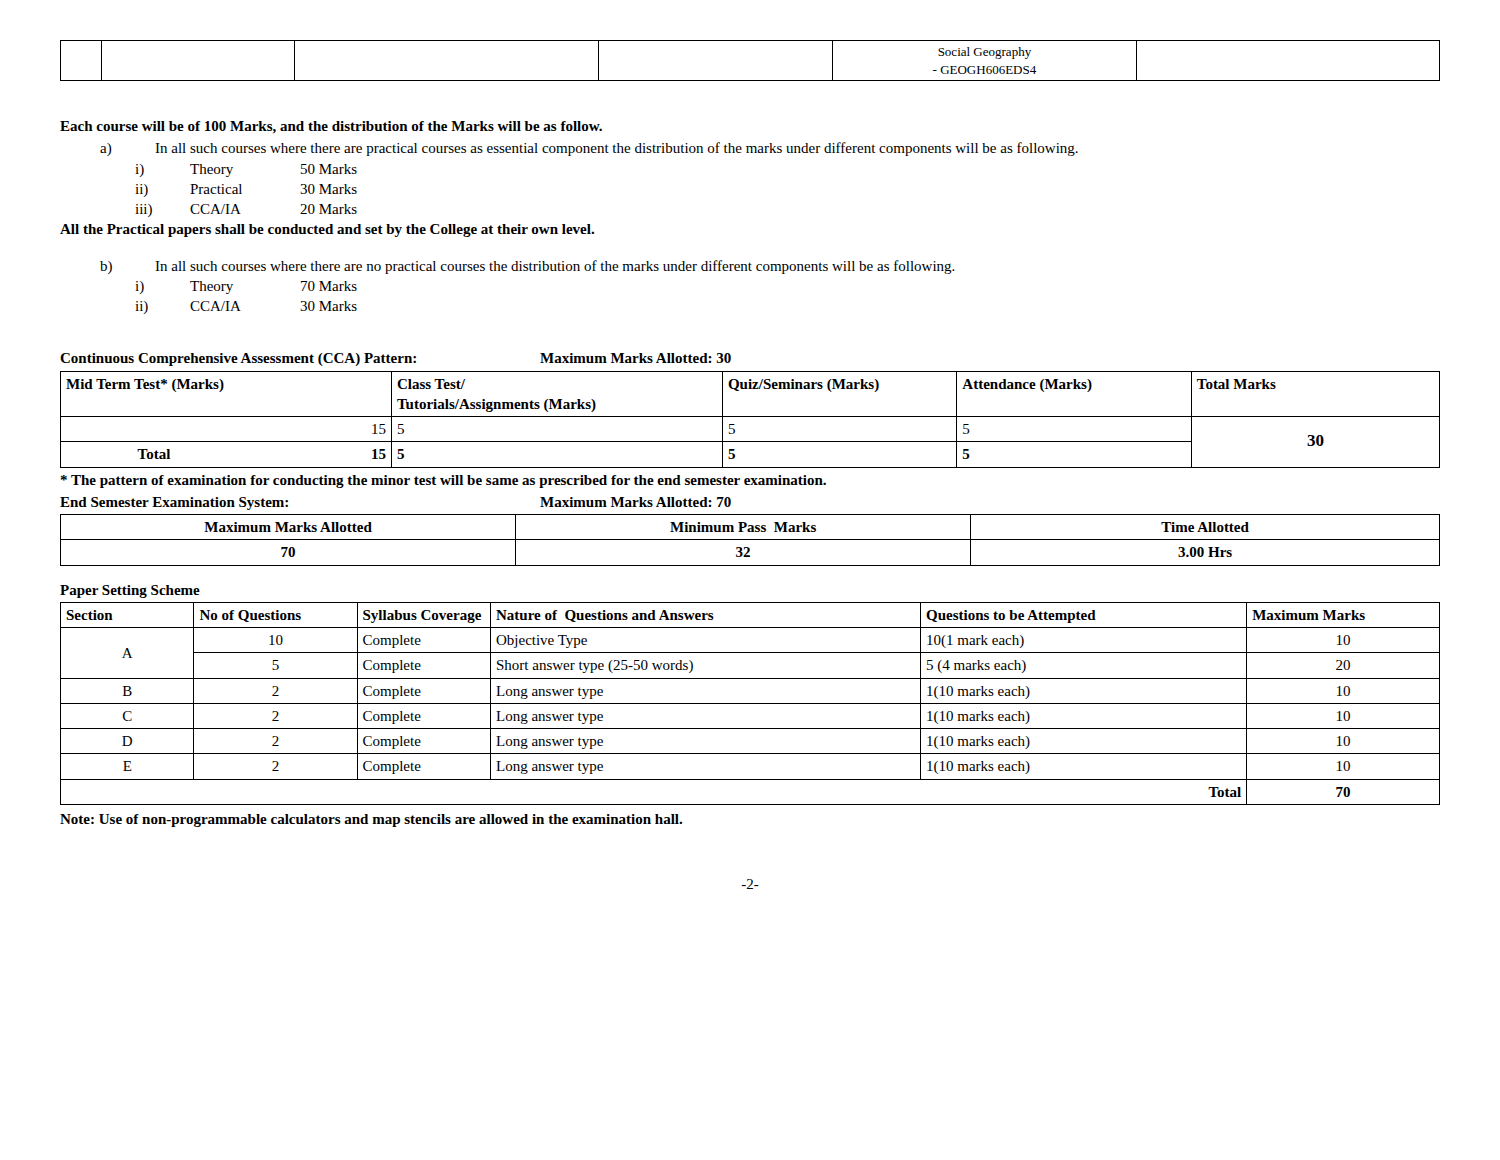| | | | | Social Geography - GEOGH606EDS4 | |
Each course will be of 100 Marks, and the distribution of the Marks will be as follow.
a)
In all such courses where there are practical courses as essential component the distribution of the marks under different components will be as following.
i)
Theory
50 Marks
ii)
Practical
30 Marks
iii)
CCA/IA
20 Marks
All the Practical papers shall be conducted and set by the College at their own level.
b)
In all such courses where there are no practical courses the distribution of the marks under different components will be as following.
i)
Theory
70 Marks
ii)
CCA/IA
30 Marks
Continuous Comprehensive Assessment (CCA) Pattern:
Maximum Marks Allotted: 30
| Mid Term Test* (Marks) | Class Test/ Tutorials/Assignments (Marks) | Quiz/Seminars (Marks) | Attendance (Marks) | Total Marks |
| --- | --- | --- | --- | --- |
| 15 | 5 | 5 | 5 | 30 |
| Total 15 | 5 | 5 | 5 |
* The pattern of examination for conducting the minor test will be same as prescribed for the end semester examination.
End Semester Examination System:
Maximum Marks Allotted: 70
| Maximum Marks Allotted | Minimum Pass Marks | Time Allotted |
| --- | --- | --- |
| 70 | 32 | 3.00 Hrs |
Paper Setting Scheme
| Section | No of Questions | Syllabus Coverage | Nature of Questions and Answers | Questions to be Attempted | Maximum Marks |
| --- | --- | --- | --- | --- | --- |
| A | 10 | Complete | Objective Type | 10(1 mark each) | 10 |
| 5 | Complete | Short answer type (25-50 words) | 5 (4 marks each) | 20 |
| B | 2 | Complete | Long answer type | 1(10 marks each) | 10 |
| C | 2 | Complete | Long answer type | 1(10 marks each) | 10 |
| D | 2 | Complete | Long answer type | 1(10 marks each) | 10 |
| E | 2 | Complete | Long answer type | 1(10 marks each) | 10 |
| Total | 70 |
Note: Use of non-programmable calculators and map stencils are allowed in the examination hall.
-2-